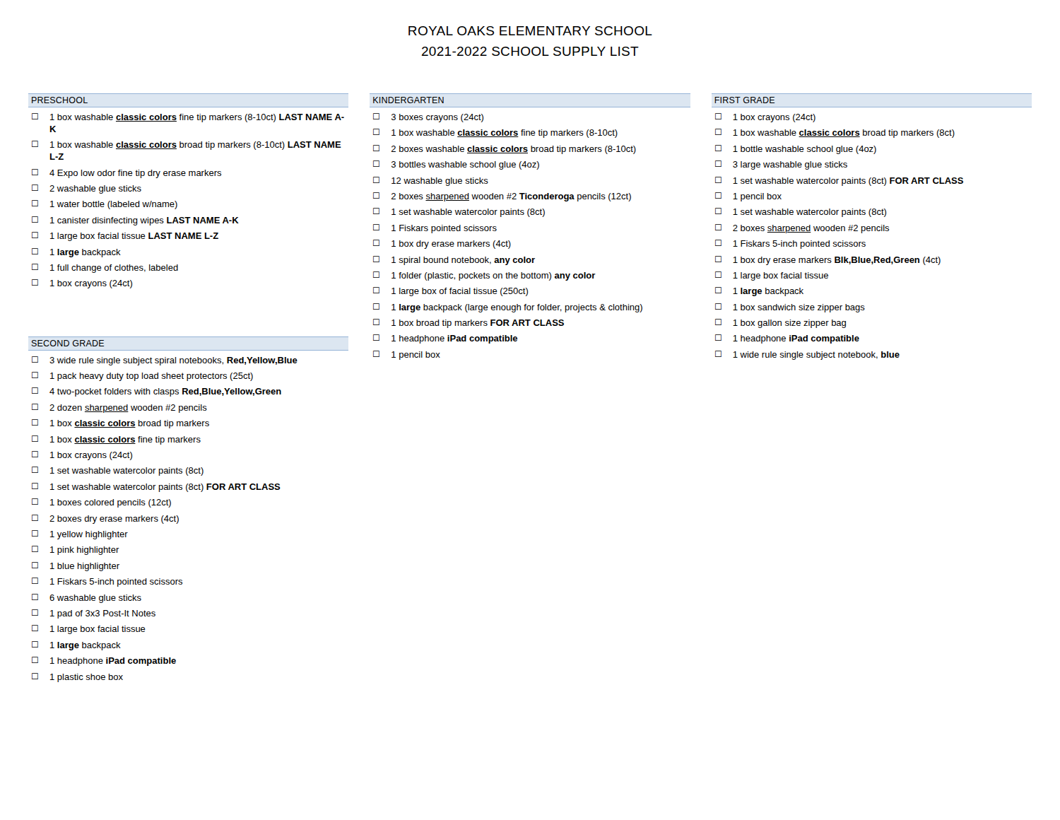ROYAL OAKS ELEMENTARY SCHOOL
2021-2022 SCHOOL SUPPLY LIST
PRESCHOOL
1 box washable classic colors fine tip markers (8-10ct) LAST NAME A-K
1 box washable classic colors broad tip markers (8-10ct) LAST NAME L-Z
4 Expo low odor fine tip dry erase markers
2 washable glue sticks
1 water bottle (labeled w/name)
1 canister disinfecting wipes LAST NAME A-K
1 large box facial tissue LAST NAME L-Z
1 large backpack
1 full change of clothes, labeled
1 box crayons (24ct)
SECOND GRADE
3 wide rule single subject spiral notebooks, Red,Yellow,Blue
1 pack heavy duty top load sheet protectors (25ct)
4 two-pocket folders with clasps Red,Blue,Yellow,Green
2 dozen sharpened wooden #2 pencils
1 box classic colors broad tip markers
1 box classic colors fine tip markers
1 box crayons (24ct)
1 set washable watercolor paints (8ct)
1 set washable watercolor paints (8ct) FOR ART CLASS
1 boxes colored pencils (12ct)
2 boxes dry erase markers (4ct)
1 yellow highlighter
1 pink highlighter
1 blue highlighter
1 Fiskars 5-inch pointed scissors
6 washable glue sticks
1 pad of 3x3 Post-It Notes
1 large box facial tissue
1 large backpack
1 headphone iPad compatible
1 plastic shoe box
KINDERGARTEN
3 boxes crayons (24ct)
1 box washable classic colors fine tip markers (8-10ct)
2 boxes washable classic colors broad tip markers (8-10ct)
3 bottles washable school glue (4oz)
12 washable glue sticks
2 boxes sharpened wooden #2 Ticonderoga pencils (12ct)
1 set washable watercolor paints (8ct)
1 Fiskars pointed scissors
1 box dry erase markers (4ct)
1 spiral bound notebook, any color
1 folder (plastic, pockets on the bottom) any color
1 large box of facial tissue (250ct)
1 large backpack (large enough for folder, projects & clothing)
1 box broad tip markers FOR ART CLASS
1 headphone iPad compatible
1 pencil box
FIRST GRADE
1 box crayons (24ct)
1 box washable classic colors broad tip markers (8ct)
1 bottle washable school glue (4oz)
3 large washable glue sticks
1 set washable watercolor paints (8ct) FOR ART CLASS
1 pencil box
1 set washable watercolor paints (8ct)
2 boxes sharpened wooden #2 pencils
1 Fiskars 5-inch pointed scissors
1 box dry erase markers Blk,Blue,Red,Green (4ct)
1 large box facial tissue
1 large backpack
1 box sandwich size zipper bags
1 box gallon size zipper bag
1 headphone iPad compatible
1 wide rule single subject notebook, blue